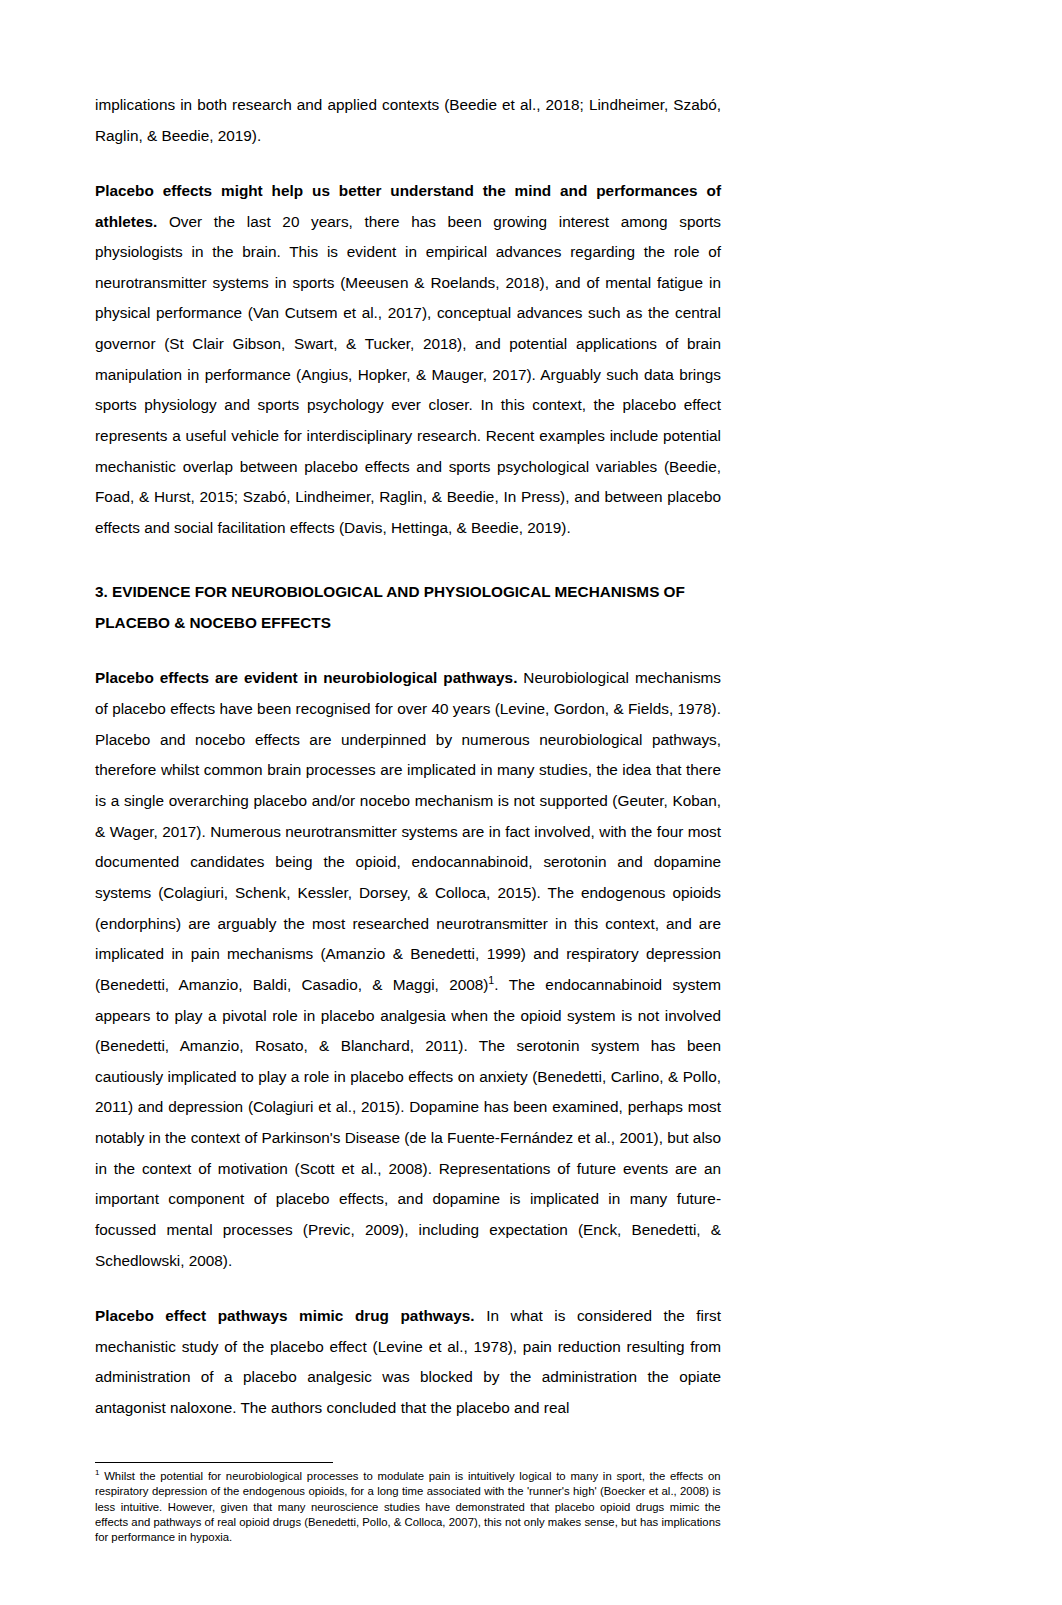implications in both research and applied contexts (Beedie et al., 2018; Lindheimer, Szabó, Raglin, & Beedie, 2019).
Placebo effects might help us better understand the mind and performances of athletes. Over the last 20 years, there has been growing interest among sports physiologists in the brain. This is evident in empirical advances regarding the role of neurotransmitter systems in sports (Meeusen & Roelands, 2018), and of mental fatigue in physical performance (Van Cutsem et al., 2017), conceptual advances such as the central governor (St Clair Gibson, Swart, & Tucker, 2018), and potential applications of brain manipulation in performance (Angius, Hopker, & Mauger, 2017). Arguably such data brings sports physiology and sports psychology ever closer. In this context, the placebo effect represents a useful vehicle for interdisciplinary research. Recent examples include potential mechanistic overlap between placebo effects and sports psychological variables (Beedie, Foad, & Hurst, 2015; Szabó, Lindheimer, Raglin, & Beedie, In Press), and between placebo effects and social facilitation effects (Davis, Hettinga, & Beedie, 2019).
3. EVIDENCE FOR NEUROBIOLOGICAL AND PHYSIOLOGICAL MECHANISMS OF PLACEBO & NOCEBO EFFECTS
Placebo effects are evident in neurobiological pathways. Neurobiological mechanisms of placebo effects have been recognised for over 40 years (Levine, Gordon, & Fields, 1978). Placebo and nocebo effects are underpinned by numerous neurobiological pathways, therefore whilst common brain processes are implicated in many studies, the idea that there is a single overarching placebo and/or nocebo mechanism is not supported (Geuter, Koban, & Wager, 2017). Numerous neurotransmitter systems are in fact involved, with the four most documented candidates being the opioid, endocannabinoid, serotonin and dopamine systems (Colagiuri, Schenk, Kessler, Dorsey, & Colloca, 2015). The endogenous opioids (endorphins) are arguably the most researched neurotransmitter in this context, and are implicated in pain mechanisms (Amanzio & Benedetti, 1999) and respiratory depression (Benedetti, Amanzio, Baldi, Casadio, & Maggi, 2008)1. The endocannabinoid system appears to play a pivotal role in placebo analgesia when the opioid system is not involved (Benedetti, Amanzio, Rosato, & Blanchard, 2011). The serotonin system has been cautiously implicated to play a role in placebo effects on anxiety (Benedetti, Carlino, & Pollo, 2011) and depression (Colagiuri et al., 2015). Dopamine has been examined, perhaps most notably in the context of Parkinson's Disease (de la Fuente-Fernández et al., 2001), but also in the context of motivation (Scott et al., 2008). Representations of future events are an important component of placebo effects, and dopamine is implicated in many future-focussed mental processes (Previc, 2009), including expectation (Enck, Benedetti, & Schedlowski, 2008).
Placebo effect pathways mimic drug pathways. In what is considered the first mechanistic study of the placebo effect (Levine et al., 1978), pain reduction resulting from administration of a placebo analgesic was blocked by the administration the opiate antagonist naloxone. The authors concluded that the placebo and real
1 Whilst the potential for neurobiological processes to modulate pain is intuitively logical to many in sport, the effects on respiratory depression of the endogenous opioids, for a long time associated with the 'runner's high' (Boecker et al., 2008) is less intuitive. However, given that many neuroscience studies have demonstrated that placebo opioid drugs mimic the effects and pathways of real opioid drugs (Benedetti, Pollo, & Colloca, 2007), this not only makes sense, but has implications for performance in hypoxia.